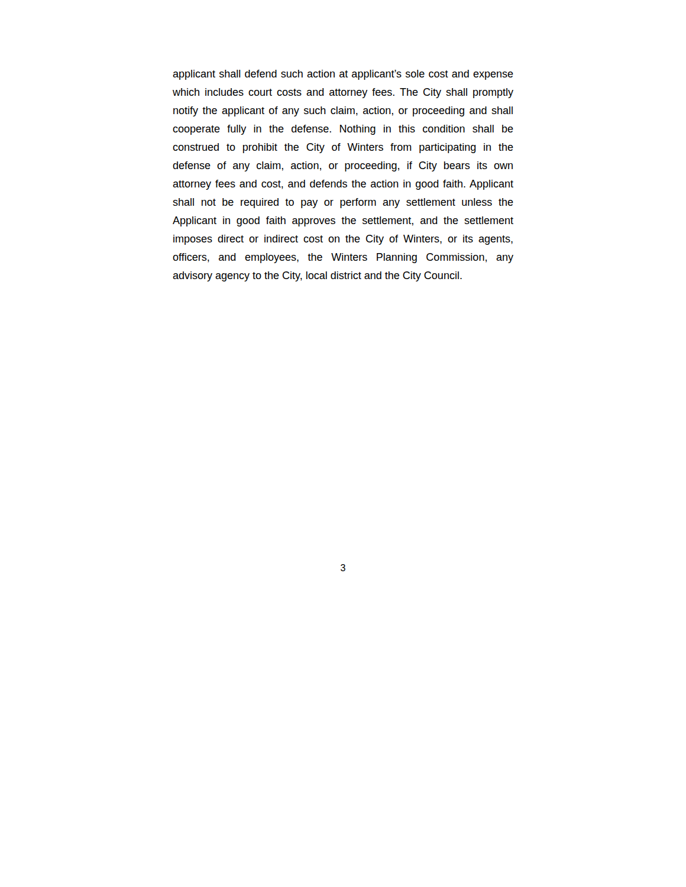applicant shall defend such action at applicant’s sole cost and expense which includes court costs and attorney fees. The City shall promptly notify the applicant of any such claim, action, or proceeding and shall cooperate fully in the defense. Nothing in this condition shall be construed to prohibit the City of Winters from participating in the defense of any claim, action, or proceeding, if City bears its own attorney fees and cost, and defends the action in good faith. Applicant shall not be required to pay or perform any settlement unless the Applicant in good faith approves the settlement, and the settlement imposes direct or indirect cost on the City of Winters, or its agents, officers, and employees, the Winters Planning Commission, any advisory agency to the City, local district and the City Council.
3